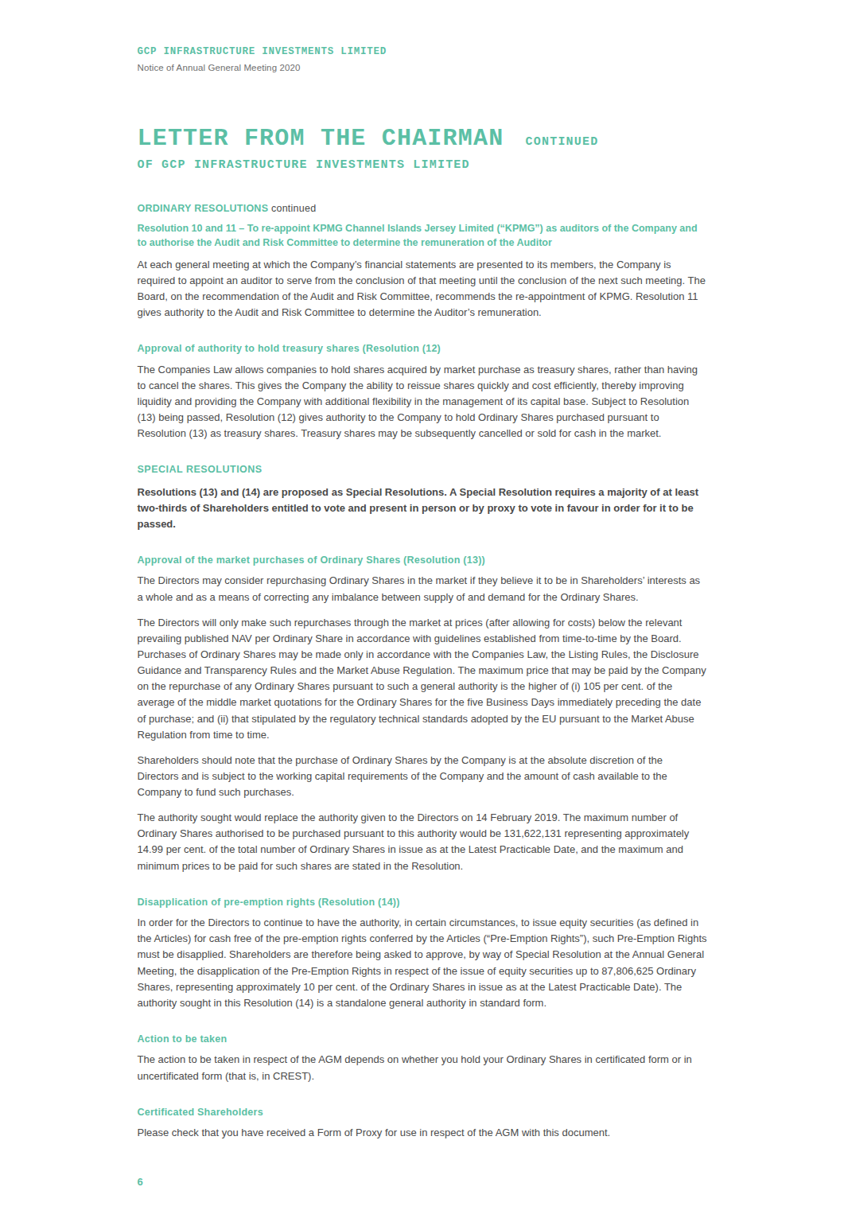GCP Infrastructure Investments Limited
Notice of Annual General Meeting 2020
Letter from the Chairman continued
of GCP Infrastructure Investments Limited
ORDINARY RESOLUTIONS continued
Resolution 10 and 11 – To re-appoint KPMG Channel Islands Jersey Limited (“KPMG”) as auditors of the Company and
to authorise the Audit and Risk Committee to determine the remuneration of the Auditor
At each general meeting at which the Company’s financial statements are presented to its members, the Company is required to appoint an auditor to serve from the conclusion of that meeting until the conclusion of the next such meeting. The Board, on the recommendation of the Audit and Risk Committee, recommends the re-appointment of KPMG. Resolution 11 gives authority to the Audit and Risk Committee to determine the Auditor’s remuneration.
Approval of authority to hold treasury shares (Resolution (12)
The Companies Law allows companies to hold shares acquired by market purchase as treasury shares, rather than having to cancel the shares. This gives the Company the ability to reissue shares quickly and cost efficiently, thereby improving liquidity and providing the Company with additional flexibility in the management of its capital base. Subject to Resolution (13) being passed, Resolution (12) gives authority to the Company to hold Ordinary Shares purchased pursuant to Resolution (13) as treasury shares. Treasury shares may be subsequently cancelled or sold for cash in the market.
Special Resolutions
Resolutions (13) and (14) are proposed as Special Resolutions. A Special Resolution requires a majority of at least two-thirds of Shareholders entitled to vote and present in person or by proxy to vote in favour in order for it to be passed.
Approval of the market purchases of Ordinary Shares (Resolution (13))
The Directors may consider repurchasing Ordinary Shares in the market if they believe it to be in Shareholders’ interests as a whole and as a means of correcting any imbalance between supply of and demand for the Ordinary Shares.
The Directors will only make such repurchases through the market at prices (after allowing for costs) below the relevant prevailing published NAV per Ordinary Share in accordance with guidelines established from time-to-time by the Board. Purchases of Ordinary Shares may be made only in accordance with the Companies Law, the Listing Rules, the Disclosure Guidance and Transparency Rules and the Market Abuse Regulation. The maximum price that may be paid by the Company on the repurchase of any Ordinary Shares pursuant to such a general authority is the higher of (i) 105 per cent. of the average of the middle market quotations for the Ordinary Shares for the five Business Days immediately preceding the date of purchase; and (ii) that stipulated by the regulatory technical standards adopted by the EU pursuant to the Market Abuse Regulation from time to time.
Shareholders should note that the purchase of Ordinary Shares by the Company is at the absolute discretion of the Directors and is subject to the working capital requirements of the Company and the amount of cash available to the Company to fund such purchases.
The authority sought would replace the authority given to the Directors on 14 February 2019. The maximum number of Ordinary Shares authorised to be purchased pursuant to this authority would be 131,622,131 representing approximately 14.99 per cent. of the total number of Ordinary Shares in issue as at the Latest Practicable Date, and the maximum and minimum prices to be paid for such shares are stated in the Resolution.
Disapplication of pre-emption rights (Resolution (14))
In order for the Directors to continue to have the authority, in certain circumstances, to issue equity securities (as defined in the Articles) for cash free of the pre-emption rights conferred by the Articles (“Pre-Emption Rights”), such Pre-Emption Rights must be disapplied. Shareholders are therefore being asked to approve, by way of Special Resolution at the Annual General Meeting, the disapplication of the Pre-Emption Rights in respect of the issue of equity securities up to 87,806,625 Ordinary Shares, representing approximately 10 per cent. of the Ordinary Shares in issue as at the Latest Practicable Date). The authority sought in this Resolution (14) is a standalone general authority in standard form.
Action to be taken
The action to be taken in respect of the AGM depends on whether you hold your Ordinary Shares in certificated form or in uncertificated form (that is, in CREST).
Certificated Shareholders
Please check that you have received a Form of Proxy for use in respect of the AGM with this document.
6